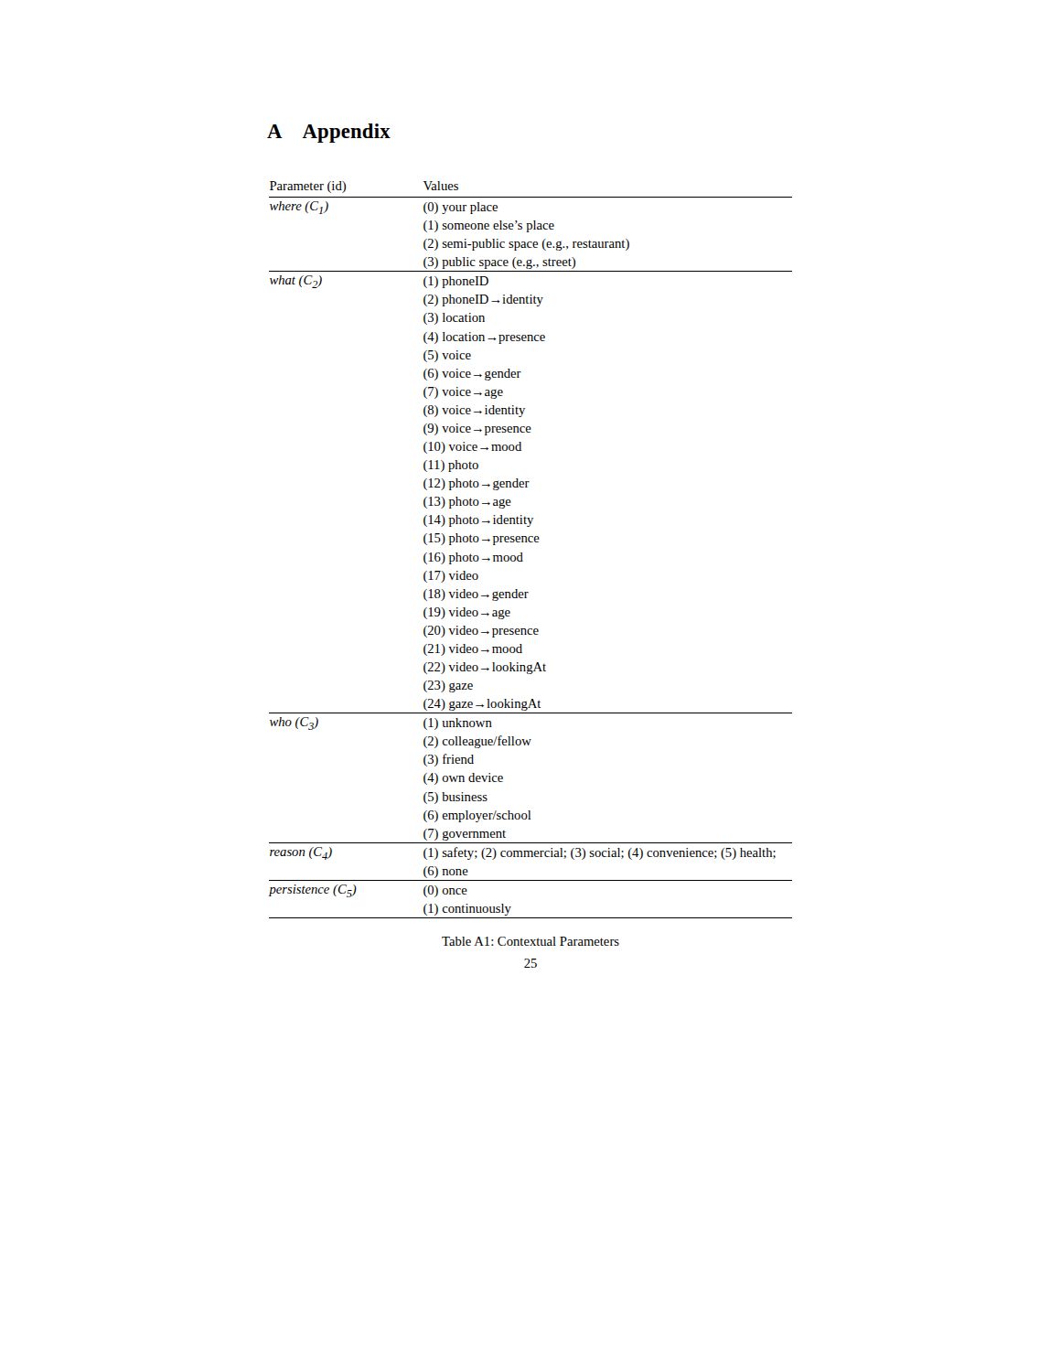AAppendix
| Parameter (id) | Values |
| --- | --- |
| where ( C 1 ) | (0) your place (1) someone else’s place (2) semi-public space (e.g., restaurant) (3) public space (e.g., street) |
| what ( C 2 ) | (1) phoneID (2) phoneID → identity (3) location (4) location → presence (5) voice (6) voice → gender (7) voice → age (8) voice → identity (9) voice → presence (10) voice → mood (11) photo (12) photo → gender (13) photo → age (14) photo → identity (15) photo → presence (16) photo → mood (17) video (18) video → gender (19) video → age (20) video → presence (21) video → mood (22) video → lookingAt (23) gaze (24) gaze → lookingAt |
| who ( C 3 ) | (1) unknown (2) colleague/fellow (3) friend (4) own device (5) business (6) employer/school (7) government |
| reason ( C 4 ) | (1) safety; (2) commercial; (3) social; (4) convenience; (5) health; (6) none |
| persistence ( C 5 ) | (0) once (1) continuously |
Table A1: Contextual Parameters
25